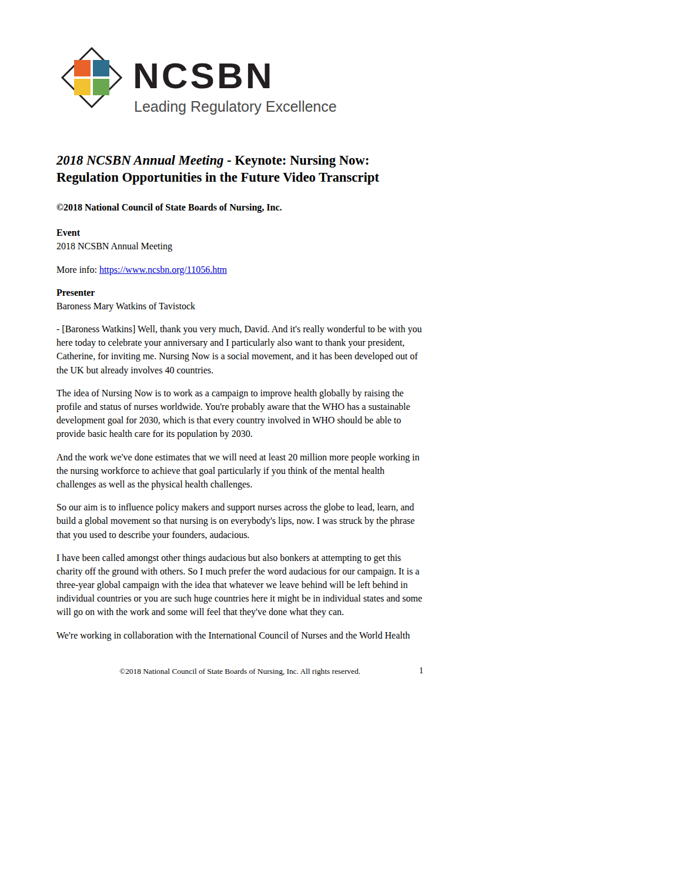NCSBN Leading Regulatory Excellence
2018 NCSBN Annual Meeting - Keynote: Nursing Now: Regulation Opportunities in the Future Video Transcript
©2018 National Council of State Boards of Nursing, Inc.
Event
2018 NCSBN Annual Meeting
More info: https://www.ncsbn.org/11056.htm
Presenter
Baroness Mary Watkins of Tavistock
- [Baroness Watkins] Well, thank you very much, David. And it's really wonderful to be with you here today to celebrate your anniversary and I particularly also want to thank your president, Catherine, for inviting me. Nursing Now is a social movement, and it has been developed out of the UK but already involves 40 countries.
The idea of Nursing Now is to work as a campaign to improve health globally by raising the profile and status of nurses worldwide. You're probably aware that the WHO has a sustainable development goal for 2030, which is that every country involved in WHO should be able to provide basic health care for its population by 2030.
And the work we've done estimates that we will need at least 20 million more people working in the nursing workforce to achieve that goal particularly if you think of the mental health challenges as well as the physical health challenges.
So our aim is to influence policy makers and support nurses across the globe to lead, learn, and build a global movement so that nursing is on everybody's lips, now. I was struck by the phrase that you used to describe your founders, audacious.
I have been called amongst other things audacious but also bonkers at attempting to get this charity off the ground with others. So I much prefer the word audacious for our campaign. It is a three-year global campaign with the idea that whatever we leave behind will be left behind in individual countries or you are such huge countries here it might be in individual states and some will go on with the work and some will feel that they've done what they can.
We're working in collaboration with the International Council of Nurses and the World Health
©2018 National Council of State Boards of Nursing, Inc. All rights reserved. 1